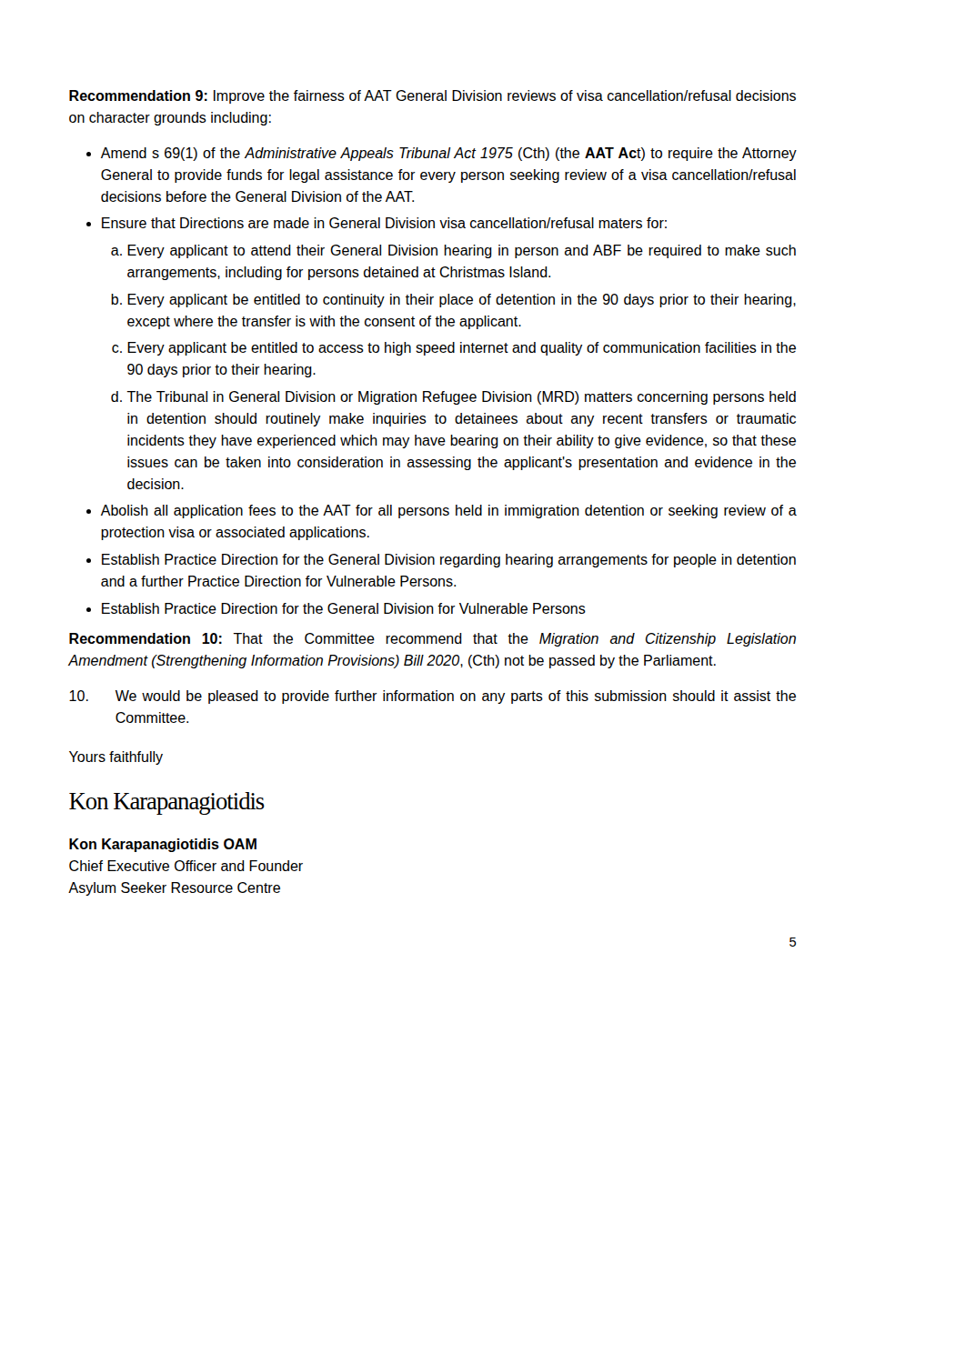Recommendation 9: Improve the fairness of AAT General Division reviews of visa cancellation/refusal decisions on character grounds including:
Amend s 69(1) of the Administrative Appeals Tribunal Act 1975 (Cth) (the AAT Act) to require the Attorney General to provide funds for legal assistance for every person seeking review of a visa cancellation/refusal decisions before the General Division of the AAT.
Ensure that Directions are made in General Division visa cancellation/refusal maters for:
Every applicant to attend their General Division hearing in person and ABF be required to make such arrangements, including for persons detained at Christmas Island.
Every applicant be entitled to continuity in their place of detention in the 90 days prior to their hearing, except where the transfer is with the consent of the applicant.
Every applicant be entitled to access to high speed internet and quality of communication facilities in the 90 days prior to their hearing.
The Tribunal in General Division or Migration Refugee Division (MRD) matters concerning persons held in detention should routinely make inquiries to detainees about any recent transfers or traumatic incidents they have experienced which may have bearing on their ability to give evidence, so that these issues can be taken into consideration in assessing the applicant's presentation and evidence in the decision.
Abolish all application fees to the AAT for all persons held in immigration detention or seeking review of a protection visa or associated applications.
Establish Practice Direction for the General Division regarding hearing arrangements for people in detention and a further Practice Direction for Vulnerable Persons.
Establish Practice Direction for the General Division for Vulnerable Persons
Recommendation 10: That the Committee recommend that the Migration and Citizenship Legislation Amendment (Strengthening Information Provisions) Bill 2020, (Cth) not be passed by the Parliament.
10.
We would be pleased to provide further information on any parts of this submission should it assist the Committee.
Yours faithfully
Kon Karapanagiotidis
Kon Karapanagiotidis OAM
Chief Executive Officer and Founder
Asylum Seeker Resource Centre
5